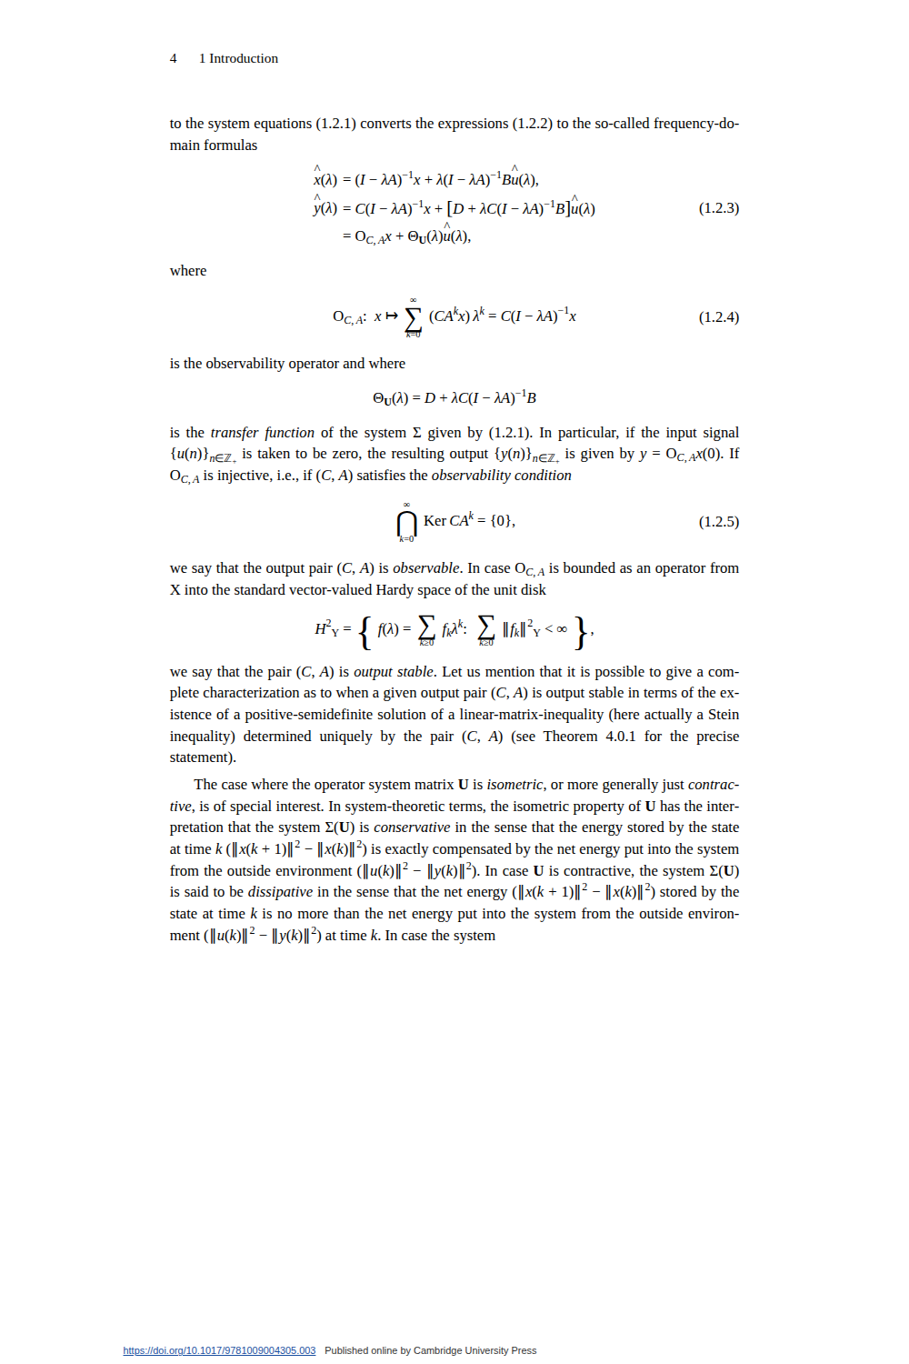4 1 Introduction
to the system equations (1.2.1) converts the expressions (1.2.2) to the so-called frequency-domain formulas
(1.2.3)
^x(λ) = (I − λA)−1x + λ(I − λA)−1B^u(λ),
^y(λ) = C(I − λA)−1x + [D + λC(I − λA)−1B]^u(λ)
= OC, Ax + ΘU(λ)^u(λ),
where
(1.2.4) OC, A: x ↦ ∞ ∑ k=0 (CAkx) λk = C(I − λA)−1x
is the observability operator and where
ΘU(λ) = D + λC(I − λA)−1B
is the transfer function of the system Σ given by (1.2.1). In particular, if the input signal {u(n)}n∈ℤ+ is taken to be zero, the resulting output {y(n)}n∈ℤ+ is given by y = OC, Ax(0). If OC, A is injective, i.e., if (C, A) satisfies the observability condition
(1.2.5) ∞ ⋂ k=0 Ker CAk = {0},
we say that the output pair (C, A) is observable. In case OC, A is bounded as an operator from X into the standard vector-valued Hardy space of the unit disk
H2Y = { f(λ) = ∑ k≥0 fkλk: ∑ k≥0 ∥fk∥2Y < ∞ },
we say that the pair (C, A) is output stable. Let us mention that it is possible to give a complete characterization as to when a given output pair (C, A) is output stable in terms of the existence of a positive-semidefinite solution of a linear-matrix-inequality (here actually a Stein inequality) determined uniquely by the pair (C, A) (see Theorem 4.0.1 for the precise statement).
The case where the operator system matrix U is isometric, or more generally just contractive, is of special interest. In system-theoretic terms, the isometric property of U has the interpretation that the system Σ(U) is conservative in the sense that the energy stored by the state at time k (∥x(k + 1)∥2 − ∥x(k)∥2) is exactly compensated by the net energy put into the system from the outside environment (∥u(k)∥2 − ∥y(k)∥2). In case U is contractive, the system Σ(U) is said to be dissipative in the sense that the net energy (∥x(k + 1)∥2 − ∥x(k)∥2) stored by the state at time k is no more than the net energy put into the system from the outside environment (∥u(k)∥2 − ∥y(k)∥2) at time k. In case the system
https://doi.org/10.1017/9781009004305.003 Published online by Cambridge University Press